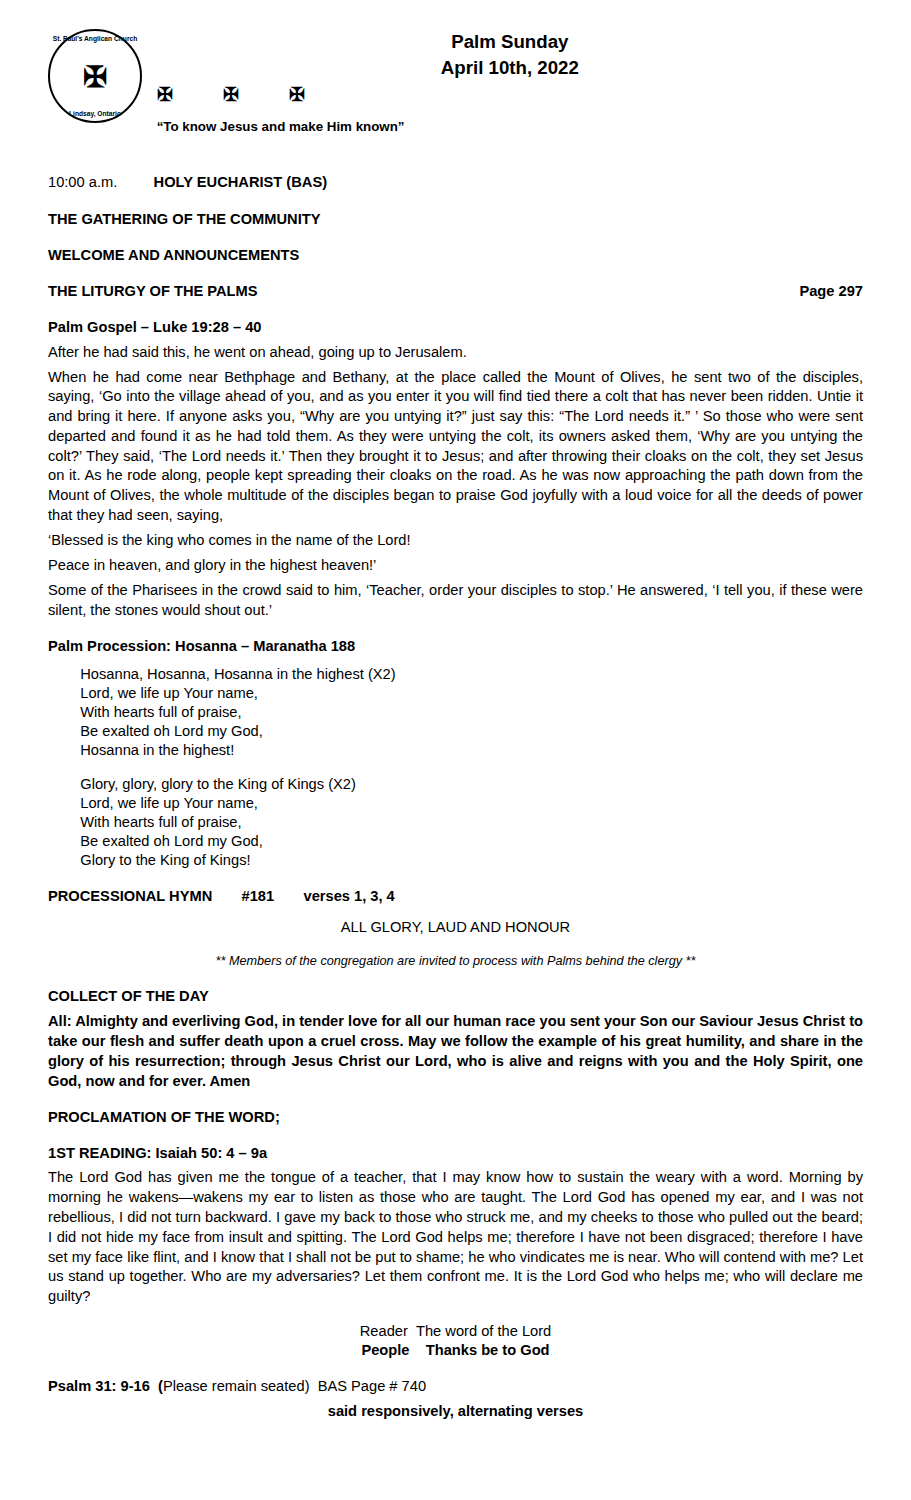St. Paul's Anglican Church ✠ Lindsay, Ontario
Palm Sunday
April 10th, 2022
✠ ✠ ✠
“To know Jesus and make Him known”
10:00 a.m. HOLY EUCHARIST (BAS)
The Gathering of the Community
Welcome and Announcements
THE LITURGY OF THE PALMS Page 297
Palm Gospel – Luke 19:28 – 40
After he had said this, he went on ahead, going up to Jerusalem.
When he had come near Bethphage and Bethany, at the place called the Mount of Olives, he sent two of the disciples, saying, ‘Go into the village ahead of you, and as you enter it you will find tied there a colt that has never been ridden. Untie it and bring it here. If anyone asks you, “Why are you untying it?” just say this: “The Lord needs it.” ’ So those who were sent departed and found it as he had told them. As they were untying the colt, its owners asked them, ‘Why are you untying the colt?’ They said, ‘The Lord needs it.’ Then they brought it to Jesus; and after throwing their cloaks on the colt, they set Jesus on it. As he rode along, people kept spreading their cloaks on the road. As he was now approaching the path down from the Mount of Olives, the whole multitude of the disciples began to praise God joyfully with a loud voice for all the deeds of power that they had seen, saying,
‘Blessed is the king who comes in the name of the Lord!
Peace in heaven, and glory in the highest heaven!’
Some of the Pharisees in the crowd said to him, ‘Teacher, order your disciples to stop.’ He answered, ‘I tell you, if these were silent, the stones would shout out.’
Palm Procession: Hosanna – Maranatha 188
Hosanna, Hosanna, Hosanna in the highest (X2)
Lord, we life up Your name,
With hearts full of praise,
Be exalted oh Lord my God,
Hosanna in the highest!
Glory, glory, glory to the King of Kings (X2)
Lord, we life up Your name,
With hearts full of praise,
Be exalted oh Lord my God,
Glory to the King of Kings!
PROCESSIONAL HYMN #181 verses 1, 3, 4
ALL GLORY, LAUD AND HONOUR
** Members of the congregation are invited to process with Palms behind the clergy **
Collect of the Day
All: Almighty and everliving God, in tender love for all our human race you sent your Son our Saviour Jesus Christ to take our flesh and suffer death upon a cruel cross. May we follow the example of his great humility, and share in the glory of his resurrection; through Jesus Christ our Lord, who is alive and reigns with you and the Holy Spirit, one God, now and for ever. Amen
Proclamation of the Word;
1ST READING: Isaiah 50: 4 – 9a
The Lord God has given me the tongue of a teacher, that I may know how to sustain the weary with a word. Morning by morning he wakens—wakens my ear to listen as those who are taught. The Lord God has opened my ear, and I was not rebellious, I did not turn backward. I gave my back to those who struck me, and my cheeks to those who pulled out the beard; I did not hide my face from insult and spitting. The Lord God helps me; therefore I have not been disgraced; therefore I have set my face like flint, and I know that I shall not be put to shame; he who vindicates me is near. Who will contend with me? Let us stand up together. Who are my adversaries? Let them confront me. It is the Lord God who helps me; who will declare me guilty?
Reader The word of the Lord
People Thanks be to God
Psalm 31: 9-16 (Please remain seated) BAS Page # 740
said responsively, alternating verses